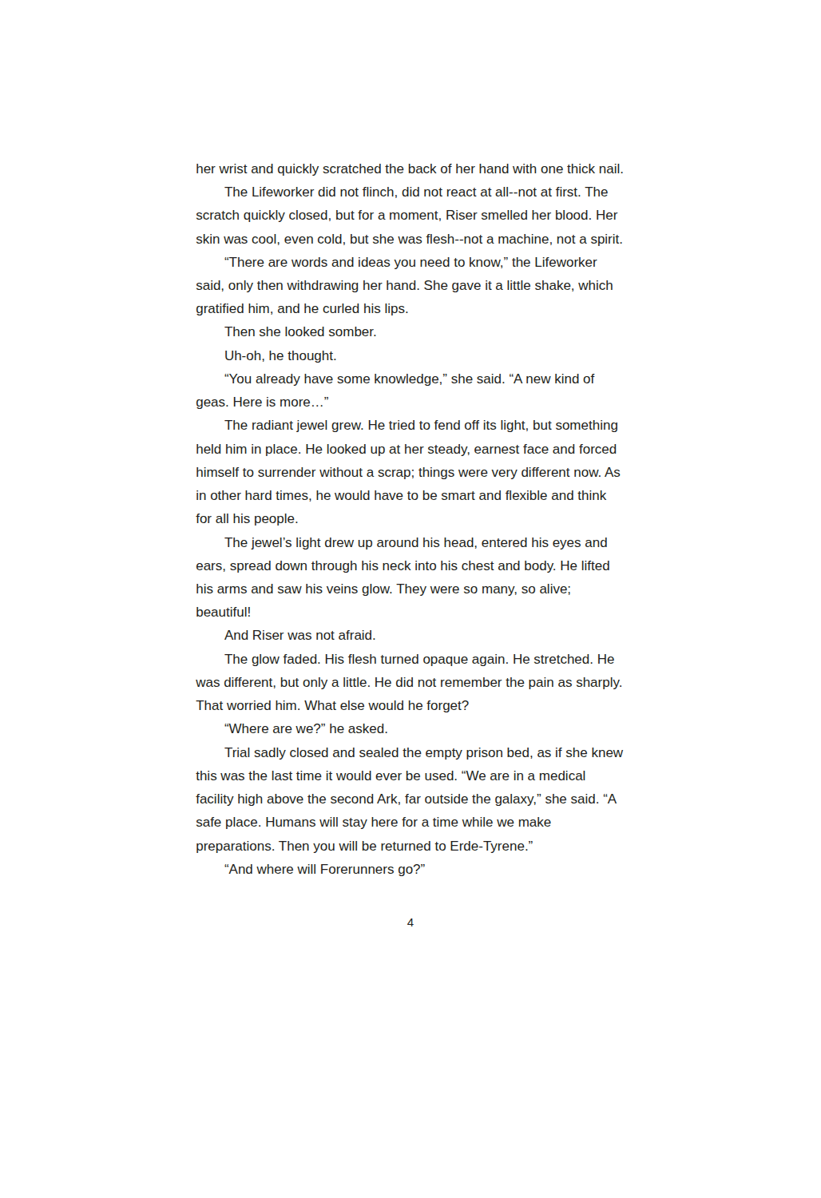her wrist and quickly scratched the back of her hand with one thick nail.
The Lifeworker did not flinch, did not react at all--not at first. The scratch quickly closed, but for a moment, Riser smelled her blood. Her skin was cool, even cold, but she was flesh--not a machine, not a spirit.
“There are words and ideas you need to know,” the Lifeworker said, only then withdrawing her hand. She gave it a little shake, which gratified him, and he curled his lips.
Then she looked somber.
Uh-oh, he thought.
“You already have some knowledge,” she said. “A new kind of geas. Here is more…”
The radiant jewel grew. He tried to fend off its light, but something held him in place. He looked up at her steady, earnest face and forced himself to surrender without a scrap; things were very different now. As in other hard times, he would have to be smart and flexible and think for all his people.
The jewel’s light drew up around his head, entered his eyes and ears, spread down through his neck into his chest and body. He lifted his arms and saw his veins glow. They were so many, so alive; beautiful!
And Riser was not afraid.
The glow faded. His flesh turned opaque again. He stretched. He was different, but only a little. He did not remember the pain as sharply. That worried him. What else would he forget?
“Where are we?” he asked.
Trial sadly closed and sealed the empty prison bed, as if she knew this was the last time it would ever be used. “We are in a medical facility high above the second Ark, far outside the galaxy,” she said. “A safe place. Humans will stay here for a time while we make preparations. Then you will be returned to Erde-Tyrene.”
“And where will Forerunners go?”
4